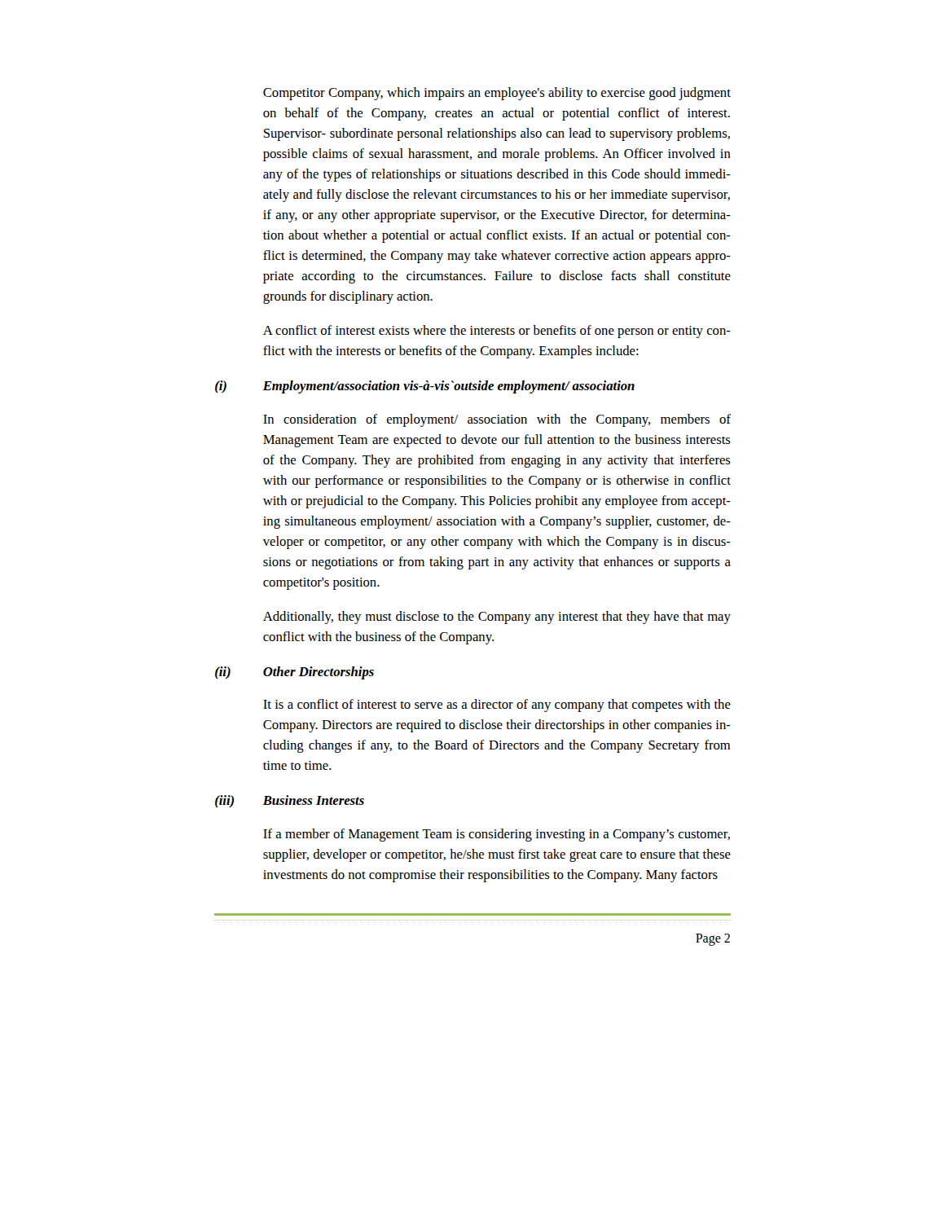Competitor Company, which impairs an employee's ability to exercise good judgment on behalf of the Company, creates an actual or potential conflict of interest. Supervisor- subordinate personal relationships also can lead to supervisory problems, possible claims of sexual harassment, and morale problems. An Officer involved in any of the types of relationships or situations described in this Code should immediately and fully disclose the relevant circumstances to his or her immediate supervisor, if any, or any other appropriate supervisor, or the Executive Director, for determination about whether a potential or actual conflict exists. If an actual or potential conflict is determined, the Company may take whatever corrective action appears appropriate according to the circumstances. Failure to disclose facts shall constitute grounds for disciplinary action.
A conflict of interest exists where the interests or benefits of one person or entity conflict with the interests or benefits of the Company. Examples include:
(i) Employment/association vis-à-vis`outside employment/ association
In consideration of employment/ association with the Company, members of Management Team are expected to devote our full attention to the business interests of the Company. They are prohibited from engaging in any activity that interferes with our performance or responsibilities to the Company or is otherwise in conflict with or prejudicial to the Company. This Policies prohibit any employee from accepting simultaneous employment/ association with a Company’s supplier, customer, developer or competitor, or any other company with which the Company is in discussions or negotiations or from taking part in any activity that enhances or supports a competitor's position.
Additionally, they must disclose to the Company any interest that they have that may conflict with the business of the Company.
(ii) Other Directorships
It is a conflict of interest to serve as a director of any company that competes with the Company. Directors are required to disclose their directorships in other companies including changes if any, to the Board of Directors and the Company Secretary from time to time.
(iii) Business Interests
If a member of Management Team is considering investing in a Company’s customer, supplier, developer or competitor, he/she must first take great care to ensure that these investments do not compromise their responsibilities to the Company. Many factors
Page 2